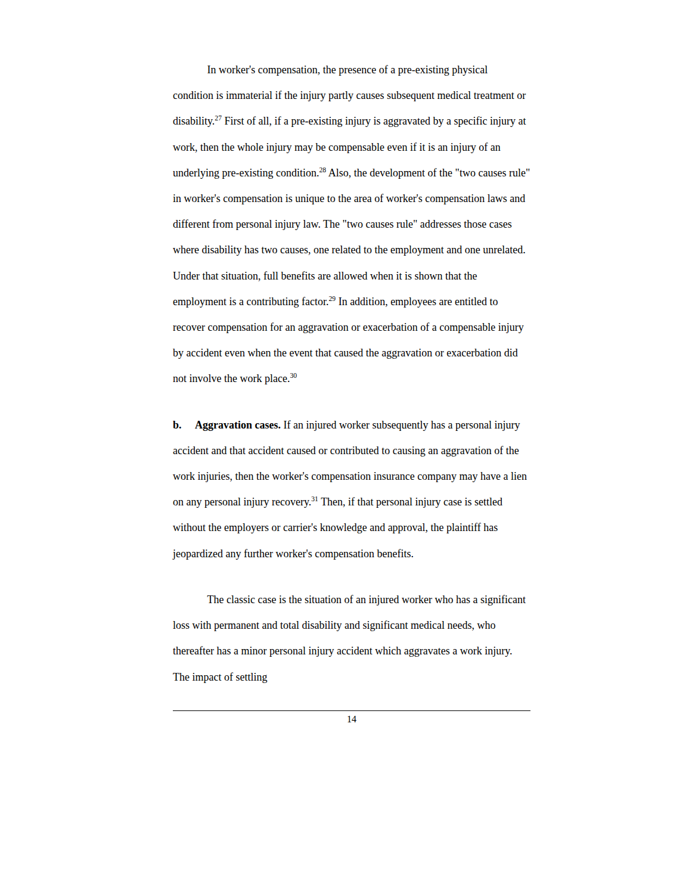In worker's compensation, the presence of a pre-existing physical condition is immaterial if the injury partly causes subsequent medical treatment or disability.27 First of all, if a pre-existing injury is aggravated by a specific injury at work, then the whole injury may be compensable even if it is an injury of an underlying pre-existing condition.28 Also, the development of the "two causes rule" in worker's compensation is unique to the area of worker's compensation laws and different from personal injury law. The "two causes rule" addresses those cases where disability has two causes, one related to the employment and one unrelated. Under that situation, full benefits are allowed when it is shown that the employment is a contributing factor.29 In addition, employees are entitled to recover compensation for an aggravation or exacerbation of a compensable injury by accident even when the event that caused the aggravation or exacerbation did not involve the work place.30
b. Aggravation cases. If an injured worker subsequently has a personal injury accident and that accident caused or contributed to causing an aggravation of the work injuries, then the worker's compensation insurance company may have a lien on any personal injury recovery.31 Then, if that personal injury case is settled without the employers or carrier's knowledge and approval, the plaintiff has jeopardized any further worker's compensation benefits.
The classic case is the situation of an injured worker who has a significant loss with permanent and total disability and significant medical needs, who thereafter has a minor personal injury accident which aggravates a work injury. The impact of settling
14